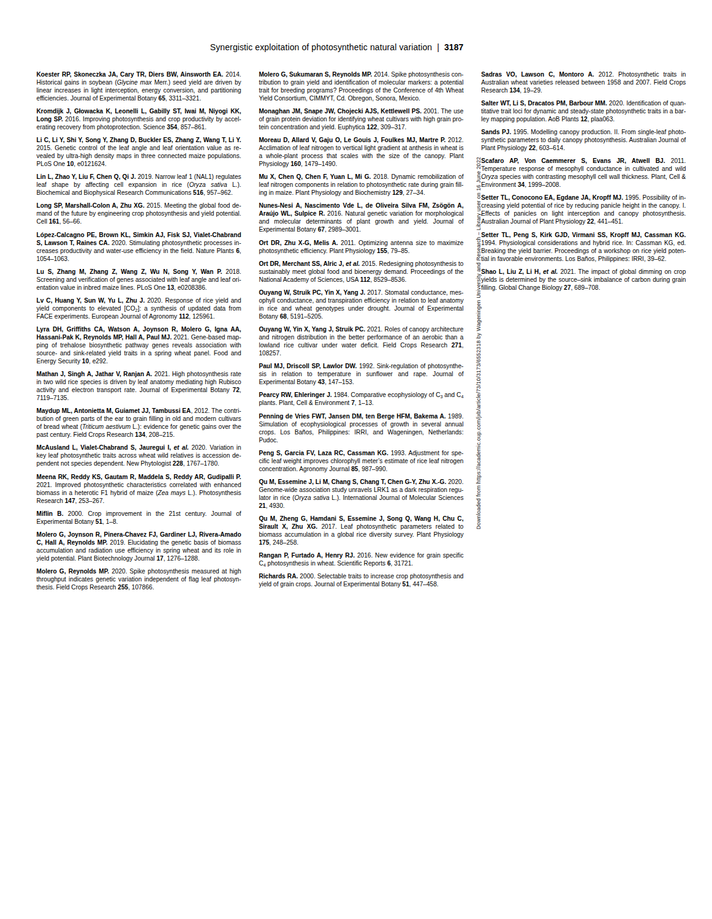Synergistic exploitation of photosynthetic natural variation | 3187
Koester RP, Skoneczka JA, Cary TR, Diers BW, Ainsworth EA. 2014. Historical gains in soybean (Glycine max Merr.) seed yield are driven by linear increases in light interception, energy conversion, and partitioning efficiencies. Journal of Experimental Botany 65, 3311–3321.
Kromdijk J, Głowacka K, Leonelli L, Gabilly ST, Iwai M, Niyogi KK, Long SP. 2016. Improving photosynthesis and crop productivity by accelerating recovery from photoprotection. Science 354, 857–861.
Li C, Li Y, Shi Y, Song Y, Zhang D, Buckler ES, Zhang Z, Wang T, Li Y. 2015. Genetic control of the leaf angle and leaf orientation value as revealed by ultra-high density maps in three connected maize populations. PLoS One 10, e0121624.
Lin L, Zhao Y, Liu F, Chen Q, Qi J. 2019. Narrow leaf 1 (NAL1) regulates leaf shape by affecting cell expansion in rice (Oryza sativa L.). Biochemical and Biophysical Research Communications 516, 957–962.
Long SP, Marshall-Colon A, Zhu XG. 2015. Meeting the global food demand of the future by engineering crop photosynthesis and yield potential. Cell 161, 56–66.
López-Calcagno PE, Brown KL, Simkin AJ, Fisk SJ, Vialet-Chabrand S, Lawson T, Raines CA. 2020. Stimulating photosynthetic processes increases productivity and water-use efficiency in the field. Nature Plants 6, 1054–1063.
Lu S, Zhang M, Zhang Z, Wang Z, Wu N, Song Y, Wan P. 2018. Screening and verification of genes associated with leaf angle and leaf orientation value in inbred maize lines. PLoS One 13, e0208386.
Lv C, Huang Y, Sun W, Yu L, Zhu J. 2020. Response of rice yield and yield components to elevated [CO2]: a synthesis of updated data from FACE experiments. European Journal of Agronomy 112, 125961.
Lyra DH, Griffiths CA, Watson A, Joynson R, Molero G, Igna AA, Hassani-Pak K, Reynolds MP, Hall A, Paul MJ. 2021. Gene-based mapping of trehalose biosynthetic pathway genes reveals association with source- and sink-related yield traits in a spring wheat panel. Food and Energy Security 10, e292.
Mathan J, Singh A, Jathar V, Ranjan A. 2021. High photosynthesis rate in two wild rice species is driven by leaf anatomy mediating high Rubisco activity and electron transport rate. Journal of Experimental Botany 72, 7119–7135.
Maydup ML, Antonietta M, Guiamet JJ, Tambussi EA, 2012. The contribution of green parts of the ear to grain filling in old and modern cultivars of bread wheat (Triticum aestivum L.): evidence for genetic gains over the past century. Field Crops Research 134, 208–215.
McAusland L, Vialet-Chabrand S, Jauregui I, et al. 2020. Variation in key leaf photosynthetic traits across wheat wild relatives is accession dependent not species dependent. New Phytologist 228, 1767–1780.
Meena RK, Reddy KS, Gautam R, Maddela S, Reddy AR, Gudipalli P. 2021. Improved photosynthetic characteristics correlated with enhanced biomass in a heterotic F1 hybrid of maize (Zea mays L.). Photosynthesis Research 147, 253–267.
Miflin B. 2000. Crop improvement in the 21st century. Journal of Experimental Botany 51, 1–8.
Molero G, Joynson R, Pinera-Chavez FJ, Gardiner LJ, Rivera-Amado C, Hall A, Reynolds MP. 2019. Elucidating the genetic basis of biomass accumulation and radiation use efficiency in spring wheat and its role in yield potential. Plant Biotechnology Journal 17, 1276–1288.
Molero G, Reynolds MP. 2020. Spike photosynthesis measured at high throughput indicates genetic variation independent of flag leaf photosynthesis. Field Crops Research 255, 107866.
Molero G, Sukumaran S, Reynolds MP. 2014. Spike photosynthesis contribution to grain yield and identification of molecular markers: a potential trait for breeding programs? Proceedings of the Conference of 4th Wheat Yield Consortium, CIMMYT, Cd. Obregon, Sonora, Mexico.
Monaghan JM, Snape JW, Chojecki AJS, Kettlewell PS. 2001. The use of grain protein deviation for identifying wheat cultivars with high grain protein concentration and yield. Euphytica 122, 309–317.
Moreau D, Allard V, Gaju O, Le Gouis J, Foulkes MJ, Martre P. 2012. Acclimation of leaf nitrogen to vertical light gradient at anthesis in wheat is a whole-plant process that scales with the size of the canopy. Plant Physiology 160, 1479–1490.
Mu X, Chen Q, Chen F, Yuan L, Mi G. 2018. Dynamic remobilization of leaf nitrogen components in relation to photosynthetic rate during grain filling in maize. Plant Physiology and Biochemistry 129, 27–34.
Nunes-Nesi A, Nascimento Vde L, de Oliveira Silva FM, Zsögön A, Araújo WL, Sulpice R. 2016. Natural genetic variation for morphological and molecular determinants of plant growth and yield. Journal of Experimental Botany 67, 2989–3001.
Ort DR, Zhu X-G, Melis A. 2011. Optimizing antenna size to maximize photosynthetic efficiency. Plant Physiology 155, 79–85.
Ort DR, Merchant SS, Alric J, et al. 2015. Redesigning photosynthesis to sustainably meet global food and bioenergy demand. Proceedings of the National Academy of Sciences, USA 112, 8529–8536.
Ouyang W, Struik PC, Yin X, Yang J. 2017. Stomatal conductance, mesophyll conductance, and transpiration efficiency in relation to leaf anatomy in rice and wheat genotypes under drought. Journal of Experimental Botany 68, 5191–5205.
Ouyang W, Yin X, Yang J, Struik PC. 2021. Roles of canopy architecture and nitrogen distribution in the better performance of an aerobic than a lowland rice cultivar under water deficit. Field Crops Research 271, 108257.
Paul MJ, Driscoll SP, Lawlor DW. 1992. Sink-regulation of photosynthesis in relation to temperature in sunflower and rape. Journal of Experimental Botany 43, 147–153.
Pearcy RW, Ehleringer J. 1984. Comparative ecophysiology of C3 and C4 plants. Plant, Cell & Environment 7, 1–13.
Penning de Vries FWT, Jansen DM, ten Berge HFM, Bakema A. 1989. Simulation of ecophysiological processes of growth in several annual crops. Los Baños, Philippines: IRRI, and Wageningen, Netherlands: Pudoc.
Peng S, Garcia FV, Laza RC, Cassman KG. 1993. Adjustment for specific leaf weight improves chlorophyll meter’s estimate of rice leaf nitrogen concentration. Agronomy Journal 85, 987–990.
Qu M, Essemine J, Li M, Chang S, Chang T, Chen G-Y, Zhu X.-G. 2020. Genome-wide association study unravels LRK1 as a dark respiration regulator in rice (Oryza sativa L.). International Journal of Molecular Sciences 21, 4930.
Qu M, Zheng G, Hamdani S, Essemine J, Song Q, Wang H, Chu C, Sirault X, Zhu XG. 2017. Leaf photosynthetic parameters related to biomass accumulation in a global rice diversity survey. Plant Physiology 175, 248–258.
Rangan P, Furtado A, Henry RJ. 2016. New evidence for grain specific C4 photosynthesis in wheat. Scientific Reports 6, 31721.
Richards RA. 2000. Selectable traits to increase crop photosynthesis and yield of grain crops. Journal of Experimental Botany 51, 447–458.
Sadras VO, Lawson C, Montoro A. 2012. Photosynthetic traits in Australian wheat varieties released between 1958 and 2007. Field Crops Research 134, 19–29.
Salter WT, Li S, Dracatos PM, Barbour MM. 2020. Identification of quantitative trait loci for dynamic and steady-state photosynthetic traits in a barley mapping population. AoB Plants 12, plaa063.
Sands PJ. 1995. Modelling canopy production. II. From single-leaf photosynthetic parameters to daily canopy photosynthesis. Australian Journal of Plant Physiology 22, 603–614.
Scafaro AP, Von Caemmerer S, Evans JR, Atwell BJ. 2011. Temperature response of mesophyll conductance in cultivated and wild Oryza species with contrasting mesophyll cell wall thickness. Plant, Cell & Environment 34, 1999–2008.
Setter TL, Conocono EA, Egdane JA, Kropff MJ. 1995. Possibility of increasing yield potential of rice by reducing panicle height in the canopy. I. Effects of panicles on light interception and canopy photosynthesis. Australian Journal of Plant Physiology 22, 441–451.
Setter TL, Peng S, Kirk GJD, Virmani SS, Kropff MJ, Cassman KG. 1994. Physiological considerations and hybrid rice. In: Cassman KG, ed. Breaking the yield barrier. Proceedings of a workshop on rice yield potential in favorable environments. Los Baños, Philippines: IRRI, 39–62.
Shao L, Liu Z, Li H, et al. 2021. The impact of global dimming on crop yields is determined by the source–sink imbalance of carbon during grain filling. Global Change Biology 27, 689–708.
Downloaded from https://academic.oup.com/jxb/article/73/10/3173/6552318 by Wageningen University and Research – Library user on 16 June 2022